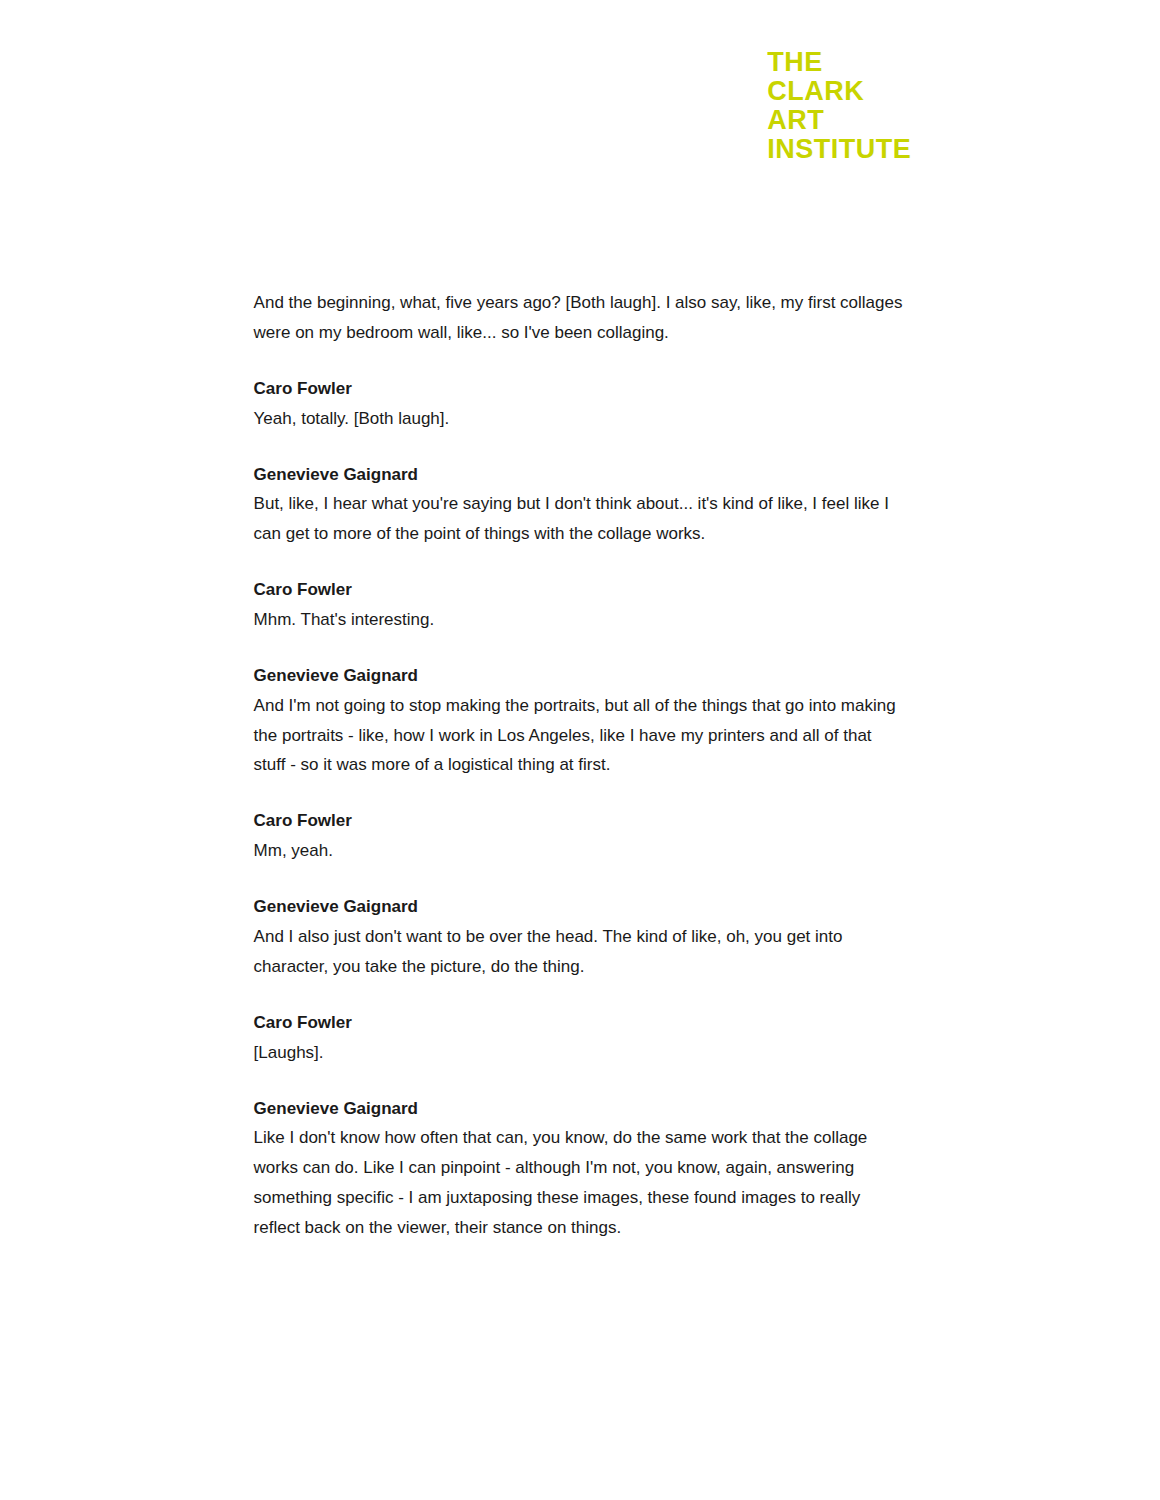THE
CLARK
ART
INSTITUTE
And the beginning, what, five years ago? [Both laugh]. I also say, like, my first collages were on my bedroom wall, like... so I've been collaging.
Caro Fowler
Yeah, totally. [Both laugh].
Genevieve Gaignard
But, like, I hear what you're saying but I don't think about... it's kind of like, I feel like I can get to more of the point of things with the collage works.
Caro Fowler
Mhm. That's interesting.
Genevieve Gaignard
And I'm not going to stop making the portraits, but all of the things that go into making the portraits - like, how I work in Los Angeles, like I have my printers and all of that stuff - so it was more of a logistical thing at first.
Caro Fowler
Mm, yeah.
Genevieve Gaignard
And I also just don't want to be over the head. The kind of like, oh, you get into character, you take the picture, do the thing.
Caro Fowler
[Laughs].
Genevieve Gaignard
Like I don't know how often that can, you know, do the same work that the collage works can do. Like I can pinpoint - although I'm not, you know, again, answering something specific - I am juxtaposing these images, these found images to really reflect back on the viewer, their stance on things.